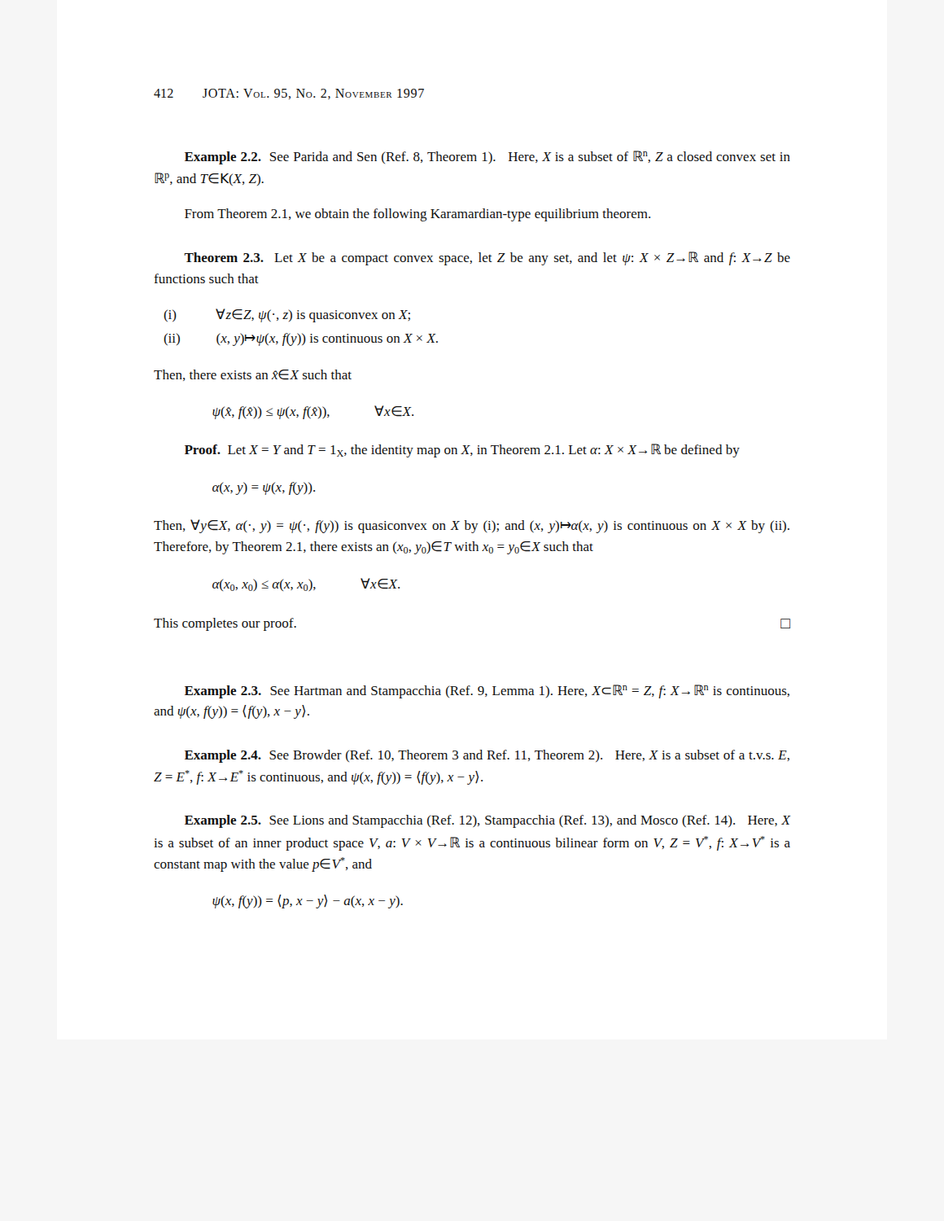412 JOTA: Vol. 95, No. 2, November 1997
Example 2.2. See Parida and Sen (Ref. 8, Theorem 1). Here, X is a subset of ℝn, Z a closed convex set in ℝp, and T∈𝖪(X, Z).
From Theorem 2.1, we obtain the following Karamardian-type equilibrium theorem.
Theorem 2.3. Let X be a compact convex space, let Z be any set, and let ψ: X × Z→ℝ and f: X→Z be functions such that
(i)∀z∈Z, ψ(·, z) is quasiconvex on X;
(ii)(x, y)↦ψ(x, f(y)) is continuous on X × X.
Then, there exists an x̂∈X such that
ψ(x̂, f(x̂)) ≤ ψ(x, f(x̂)),∀x∈X.
Proof. Let X = Y and T = 1X, the identity map on X, in Theorem 2.1. Let α: X × X→ℝ be defined by
α(x, y) = ψ(x, f(y)).
Then, ∀y∈X, α(·, y) = ψ(·, f(y)) is quasiconvex on X by (i); and (x, y)↦α(x, y) is continuous on X × X by (ii). Therefore, by Theorem 2.1, there exists an (x 0, y 0)∈T with x 0 = y 0∈X such that
α(x 0, x 0) ≤ α(x, x 0),∀x∈X.
This completes our proof.□
Example 2.3. See Hartman and Stampacchia (Ref. 9, Lemma 1). Here, X⊂ℝn = Z, f: X→ℝn is continuous, and ψ(x, f(y)) = ⟨f(y), x − y⟩.
Example 2.4. See Browder (Ref. 10, Theorem 3 and Ref. 11, Theorem 2). Here, X is a subset of a t.v.s. E, Z = E*, f: X→E* is continuous, and ψ(x, f(y)) = ⟨f(y), x − y⟩.
Example 2.5. See Lions and Stampacchia (Ref. 12), Stampacchia (Ref. 13), and Mosco (Ref. 14). Here, X is a subset of an inner product space V, a: V × V→ℝ is a continuous bilinear form on V, Z = V*, f: X→V* is a constant map with the value p∈V*, and
ψ(x, f(y)) = ⟨p, x − y⟩ − a(x, x − y).